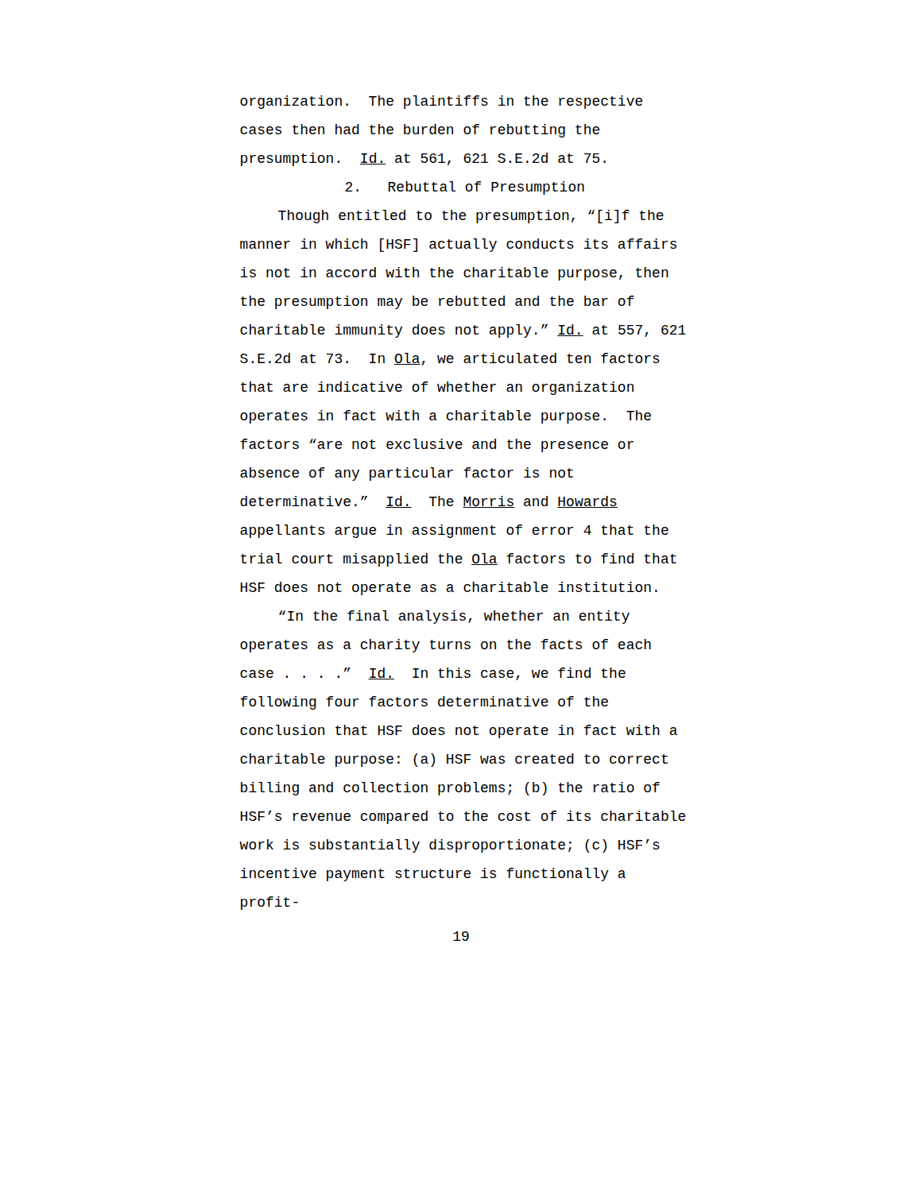organization. The plaintiffs in the respective cases then had the burden of rebutting the presumption. Id. at 561, 621 S.E.2d at 75.
2. Rebuttal of Presumption
Though entitled to the presumption, “[i]f the manner in which [HSF] actually conducts its affairs is not in accord with the charitable purpose, then the presumption may be rebutted and the bar of charitable immunity does not apply.” Id. at 557, 621 S.E.2d at 73. In Ola, we articulated ten factors that are indicative of whether an organization operates in fact with a charitable purpose. The factors “are not exclusive and the presence or absence of any particular factor is not determinative.” Id. The Morris and Howards appellants argue in assignment of error 4 that the trial court misapplied the Ola factors to find that HSF does not operate as a charitable institution.
“In the final analysis, whether an entity operates as a charity turns on the facts of each case . . . .” Id. In this case, we find the following four factors determinative of the conclusion that HSF does not operate in fact with a charitable purpose: (a) HSF was created to correct billing and collection problems; (b) the ratio of HSF’s revenue compared to the cost of its charitable work is substantially disproportionate; (c) HSF’s incentive payment structure is functionally a profit-
19